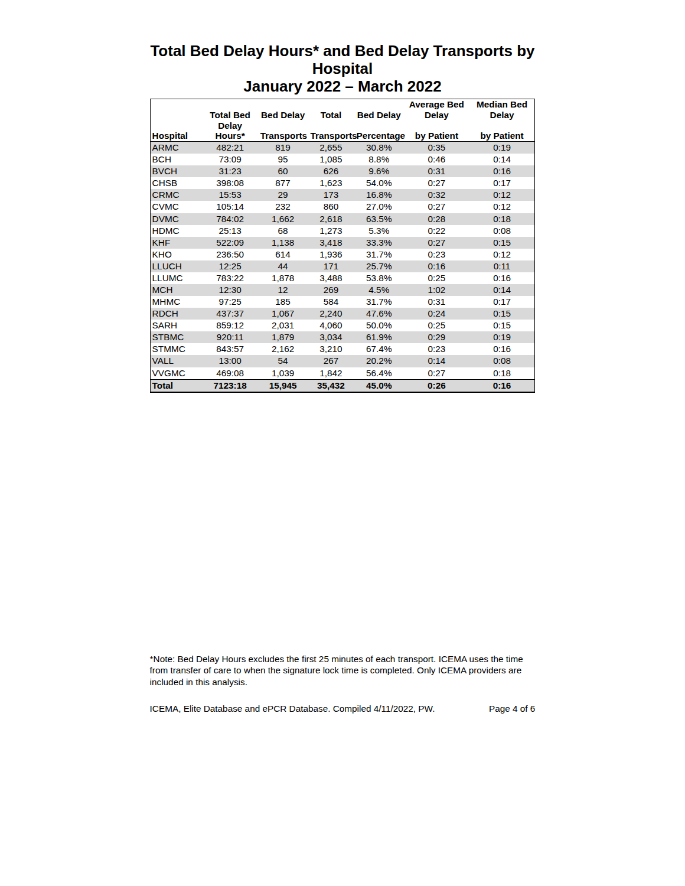Total Bed Delay Hours* and Bed Delay Transports by Hospital
January 2022 – March 2022
| | Total Bed | Bed Delay | Total | Bed Delay | Average Bed Delay | Median Bed Delay |
| --- | --- | --- | --- | --- | --- | --- |
| Hospital | Delay Hours* | Transports | Transports | Percentage | by Patient | by Patient |
| ARMC | 482:21 | 819 | 2,655 | 30.8% | 0:35 | 0:19 |
| BCH | 73:09 | 95 | 1,085 | 8.8% | 0:46 | 0:14 |
| BVCH | 31:23 | 60 | 626 | 9.6% | 0:31 | 0:16 |
| CHSB | 398:08 | 877 | 1,623 | 54.0% | 0:27 | 0:17 |
| CRMC | 15:53 | 29 | 173 | 16.8% | 0:32 | 0:12 |
| CVMC | 105:14 | 232 | 860 | 27.0% | 0:27 | 0:12 |
| DVMC | 784:02 | 1,662 | 2,618 | 63.5% | 0:28 | 0:18 |
| HDMC | 25:13 | 68 | 1,273 | 5.3% | 0:22 | 0:08 |
| KHF | 522:09 | 1,138 | 3,418 | 33.3% | 0:27 | 0:15 |
| KHO | 236:50 | 614 | 1,936 | 31.7% | 0:23 | 0:12 |
| LLUCH | 12:25 | 44 | 171 | 25.7% | 0:16 | 0:11 |
| LLUMC | 783:22 | 1,878 | 3,488 | 53.8% | 0:25 | 0:16 |
| MCH | 12:30 | 12 | 269 | 4.5% | 1:02 | 0:14 |
| MHMC | 97:25 | 185 | 584 | 31.7% | 0:31 | 0:17 |
| RDCH | 437:37 | 1,067 | 2,240 | 47.6% | 0:24 | 0:15 |
| SARH | 859:12 | 2,031 | 4,060 | 50.0% | 0:25 | 0:15 |
| STBMC | 920:11 | 1,879 | 3,034 | 61.9% | 0:29 | 0:19 |
| STMMC | 843:57 | 2,162 | 3,210 | 67.4% | 0:23 | 0:16 |
| VALL | 13:00 | 54 | 267 | 20.2% | 0:14 | 0:08 |
| VVGMC | 469:08 | 1,039 | 1,842 | 56.4% | 0:27 | 0:18 |
| Total | 7123:18 | 15,945 | 35,432 | 45.0% | 0:26 | 0:16 |
*Note: Bed Delay Hours excludes the first 25 minutes of each transport. ICEMA uses the time from transfer of care to when the signature lock time is completed. Only ICEMA providers are included in this analysis.
ICEMA, Elite Database and ePCR Database. Compiled 4/11/2022, PW. Page 4 of 6